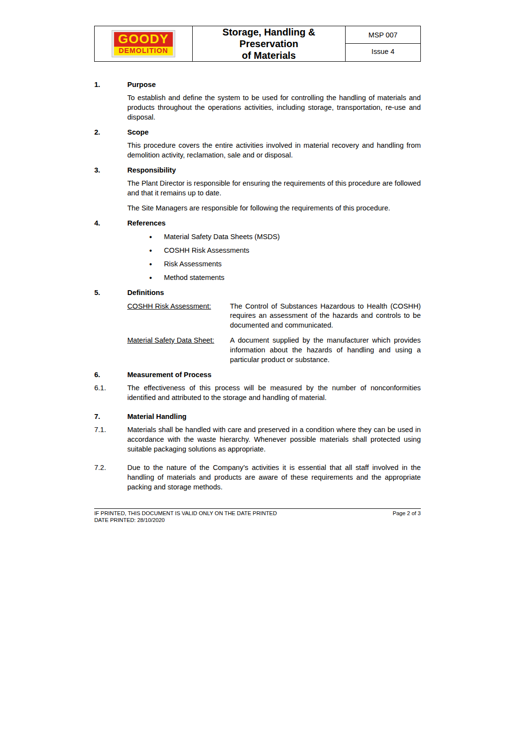| GOODY DEMOLITION | Storage, Handling & Preservation of Materials | / MSP 007 / / Issue 4 / |
1.
Purpose
To establish and define the system to be used for controlling the handling of materials and products throughout the operations activities, including storage, transportation, re-use and disposal.
2.
Scope
This procedure covers the entire activities involved in material recovery and handling from demolition activity, reclamation, sale and or disposal.
3.
Responsibility
The Plant Director is responsible for ensuring the requirements of this procedure are followed and that it remains up to date.
The Site Managers are responsible for following the requirements of this procedure.
4.
References
Material Safety Data Sheets (MSDS)
COSHH Risk Assessments
Risk Assessments
Method statements
5.
Definitions
| COSHH Risk Assessment: | The Control of Substances Hazardous to Health (COSHH) requires an assessment of the hazards and controls to be documented and communicated. |
| Material Safety Data Sheet: | A document supplied by the manufacturer which provides information about the hazards of handling and using a particular product or substance. |
6.
Measurement of Process
6.1.
The effectiveness of this process will be measured by the number of nonconformities identified and attributed to the storage and handling of material.
7.
Material Handling
7.1.
Materials shall be handled with care and preserved in a condition where they can be used in accordance with the waste hierarchy. Whenever possible materials shall protected using suitable packaging solutions as appropriate.
7.2.
Due to the nature of the Company’s activities it is essential that all staff involved in the handling of materials and products are aware of these requirements and the appropriate packing and storage methods.
IF PRINTED, THIS DOCUMENT IS VALID ONLY ON THE DATE PRINTED
DATE PRINTED: 28/10/2020
Page 2 of 3